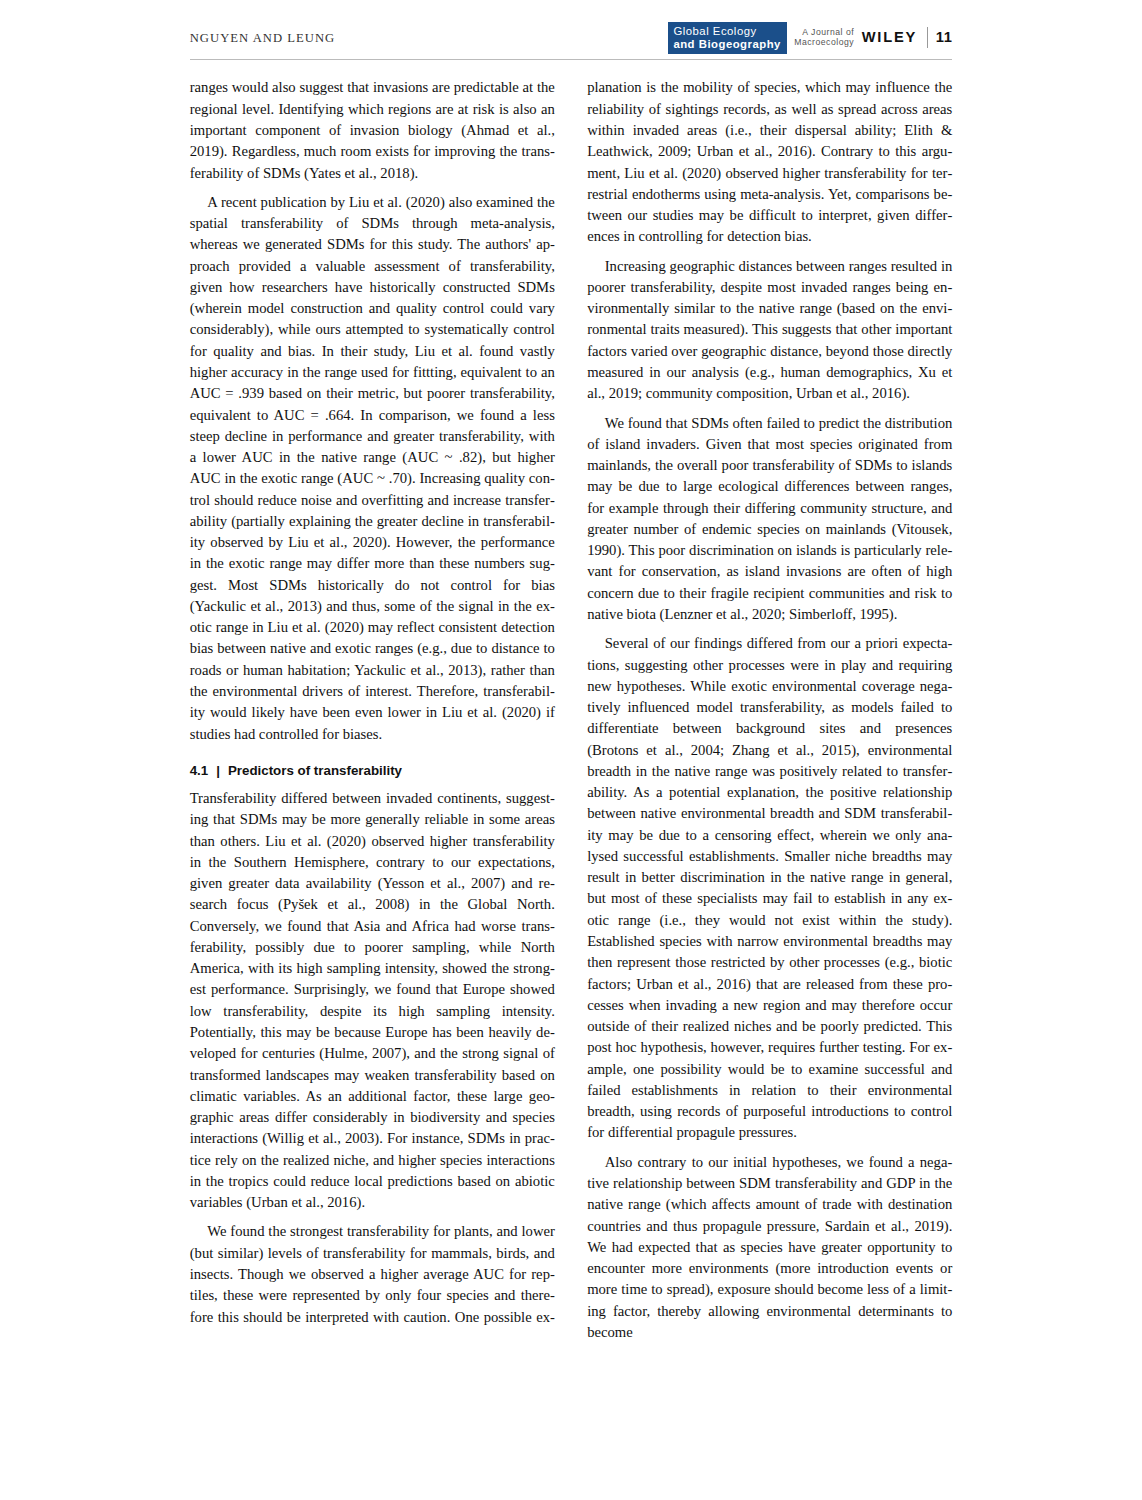Nguyen and Leung Global Ecologyand Biogeography A Journal of
Macroecology WILEY 11
ranges would also suggest that invasions are predictable at the regional level. Identifying which regions are at risk is also an important component of invasion biology (Ahmad et al., 2019). Regardless, much room exists for improving the transferability of SDMs (Yates et al., 2018).
A recent publication by Liu et al. (2020) also examined the spatial transferability of SDMs through meta-analysis, whereas we generated SDMs for this study. The authors' approach provided a valuable assessment of transferability, given how researchers have historically constructed SDMs (wherein model construction and quality control could vary considerably), while ours attempted to systematically control for quality and bias. In their study, Liu et al. found vastly higher accuracy in the range used for fittting, equivalent to an AUC = .939 based on their metric, but poorer transferability, equivalent to AUC = .664. In comparison, we found a less steep decline in performance and greater transferability, with a lower AUC in the native range (AUC ~ .82), but higher AUC in the exotic range (AUC ~ .70). Increasing quality control should reduce noise and overfitting and increase transferability (partially explaining the greater decline in transferability observed by Liu et al., 2020). However, the performance in the exotic range may differ more than these numbers suggest. Most SDMs historically do not control for bias (Yackulic et al., 2013) and thus, some of the signal in the exotic range in Liu et al. (2020) may reflect consistent detection bias between native and exotic ranges (e.g., due to distance to roads or human habitation; Yackulic et al., 2013), rather than the environmental drivers of interest. Therefore, transferability would likely have been even lower in Liu et al. (2020) if studies had controlled for biases.
4.1|Predictors of transferability
Transferability differed between invaded continents, suggesting that SDMs may be more generally reliable in some areas than others. Liu et al. (2020) observed higher transferability in the Southern Hemisphere, contrary to our expectations, given greater data availability (Yesson et al., 2007) and research focus (Pyšek et al., 2008) in the Global North. Conversely, we found that Asia and Africa had worse transferability, possibly due to poorer sampling, while North America, with its high sampling intensity, showed the strongest performance. Surprisingly, we found that Europe showed low transferability, despite its high sampling intensity. Potentially, this may be because Europe has been heavily developed for centuries (Hulme, 2007), and the strong signal of transformed landscapes may weaken transferability based on climatic variables. As an additional factor, these large geographic areas differ considerably in biodiversity and species interactions (Willig et al., 2003). For instance, SDMs in practice rely on the realized niche, and higher species interactions in the tropics could reduce local predictions based on abiotic variables (Urban et al., 2016).
We found the strongest transferability for plants, and lower (but similar) levels of transferability for mammals, birds, and insects. Though we observed a higher average AUC for reptiles, these were represented by only four species and therefore this should be interpreted with caution. One possible explanation is the mobility of species, which may influence the reliability of sightings records, as well as spread across areas within invaded areas (i.e., their dispersal ability; Elith & Leathwick, 2009; Urban et al., 2016). Contrary to this argument, Liu et al. (2020) observed higher transferability for terrestrial endotherms using meta-analysis. Yet, comparisons between our studies may be difficult to interpret, given differences in controlling for detection bias.
Increasing geographic distances between ranges resulted in poorer transferability, despite most invaded ranges being environmentally similar to the native range (based on the environmental traits measured). This suggests that other important factors varied over geographic distance, beyond those directly measured in our analysis (e.g., human demographics, Xu et al., 2019; community composition, Urban et al., 2016).
We found that SDMs often failed to predict the distribution of island invaders. Given that most species originated from mainlands, the overall poor transferability of SDMs to islands may be due to large ecological differences between ranges, for example through their differing community structure, and greater number of endemic species on mainlands (Vitousek, 1990). This poor discrimination on islands is particularly relevant for conservation, as island invasions are often of high concern due to their fragile recipient communities and risk to native biota (Lenzner et al., 2020; Simberloff, 1995).
Several of our findings differed from our a priori expectations, suggesting other processes were in play and requiring new hypotheses. While exotic environmental coverage negatively influenced model transferability, as models failed to differentiate between background sites and presences (Brotons et al., 2004; Zhang et al., 2015), environmental breadth in the native range was positively related to transferability. As a potential explanation, the positive relationship between native environmental breadth and SDM transferability may be due to a censoring effect, wherein we only analysed successful establishments. Smaller niche breadths may result in better discrimination in the native range in general, but most of these specialists may fail to establish in any exotic range (i.e., they would not exist within the study). Established species with narrow environmental breadths may then represent those restricted by other processes (e.g., biotic factors; Urban et al., 2016) that are released from these processes when invading a new region and may therefore occur outside of their realized niches and be poorly predicted. This post hoc hypothesis, however, requires further testing. For example, one possibility would be to examine successful and failed establishments in relation to their environmental breadth, using records of purposeful introductions to control for differential propagule pressures.
Also contrary to our initial hypotheses, we found a negative relationship between SDM transferability and GDP in the native range (which affects amount of trade with destination countries and thus propagule pressure, Sardain et al., 2019). We had expected that as species have greater opportunity to encounter more environments (more introduction events or more time to spread), exposure should become less of a limiting factor, thereby allowing environmental determinants to become